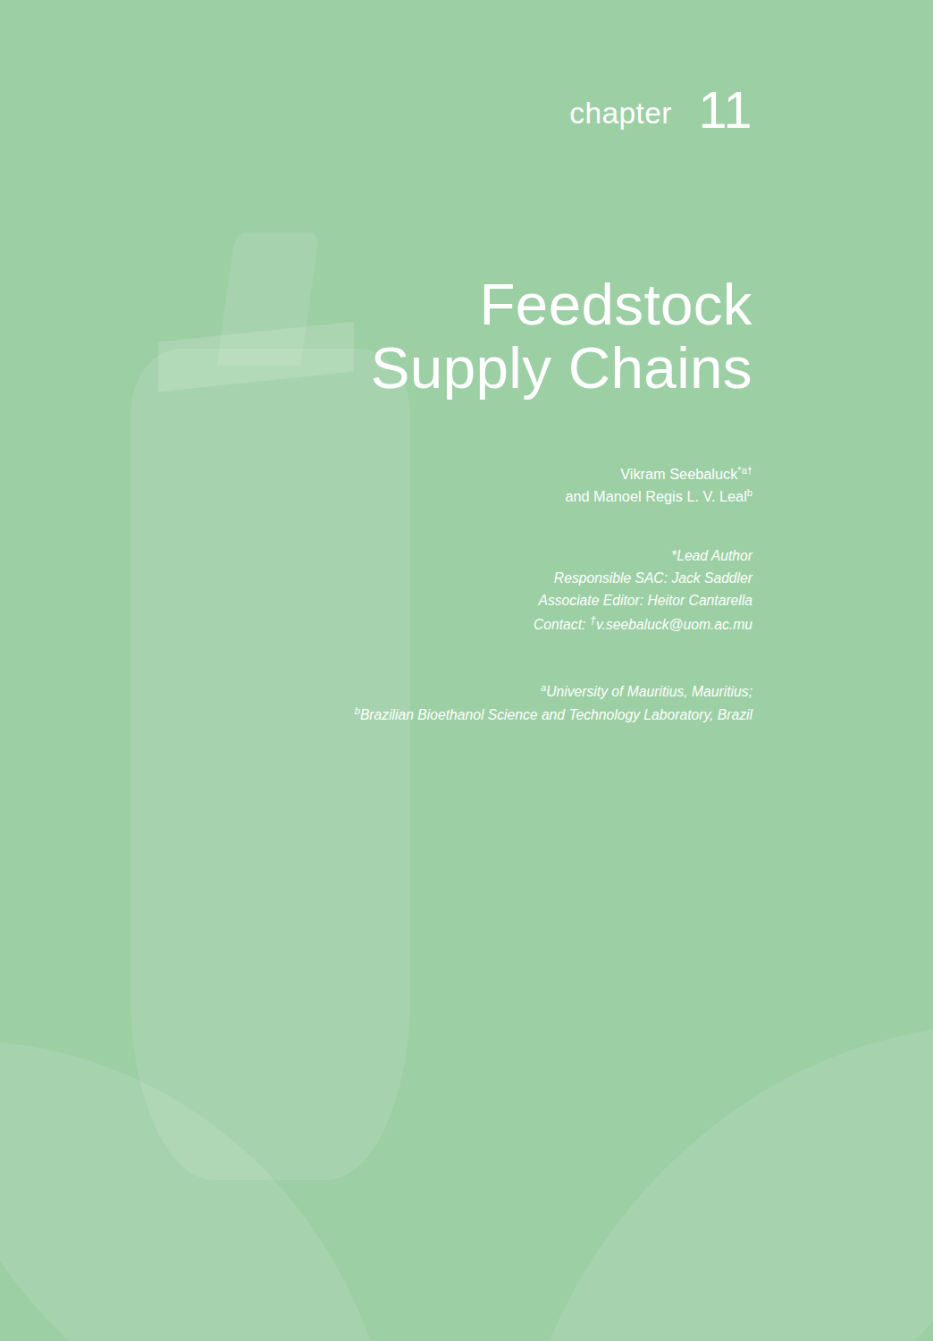chapter 11
Feedstock
Supply Chains
Vikram Seebaluck*a†
and Manoel Regis L. V. Lealb
*Lead Author
Responsible SAC: Jack Saddler
Associate Editor: Heitor Cantarella
Contact: †v.seebaluck@uom.ac.mu
aUniversity of Mauritius, Mauritius;
bBrazilian Bioethanol Science and Technology Laboratory, Brazil